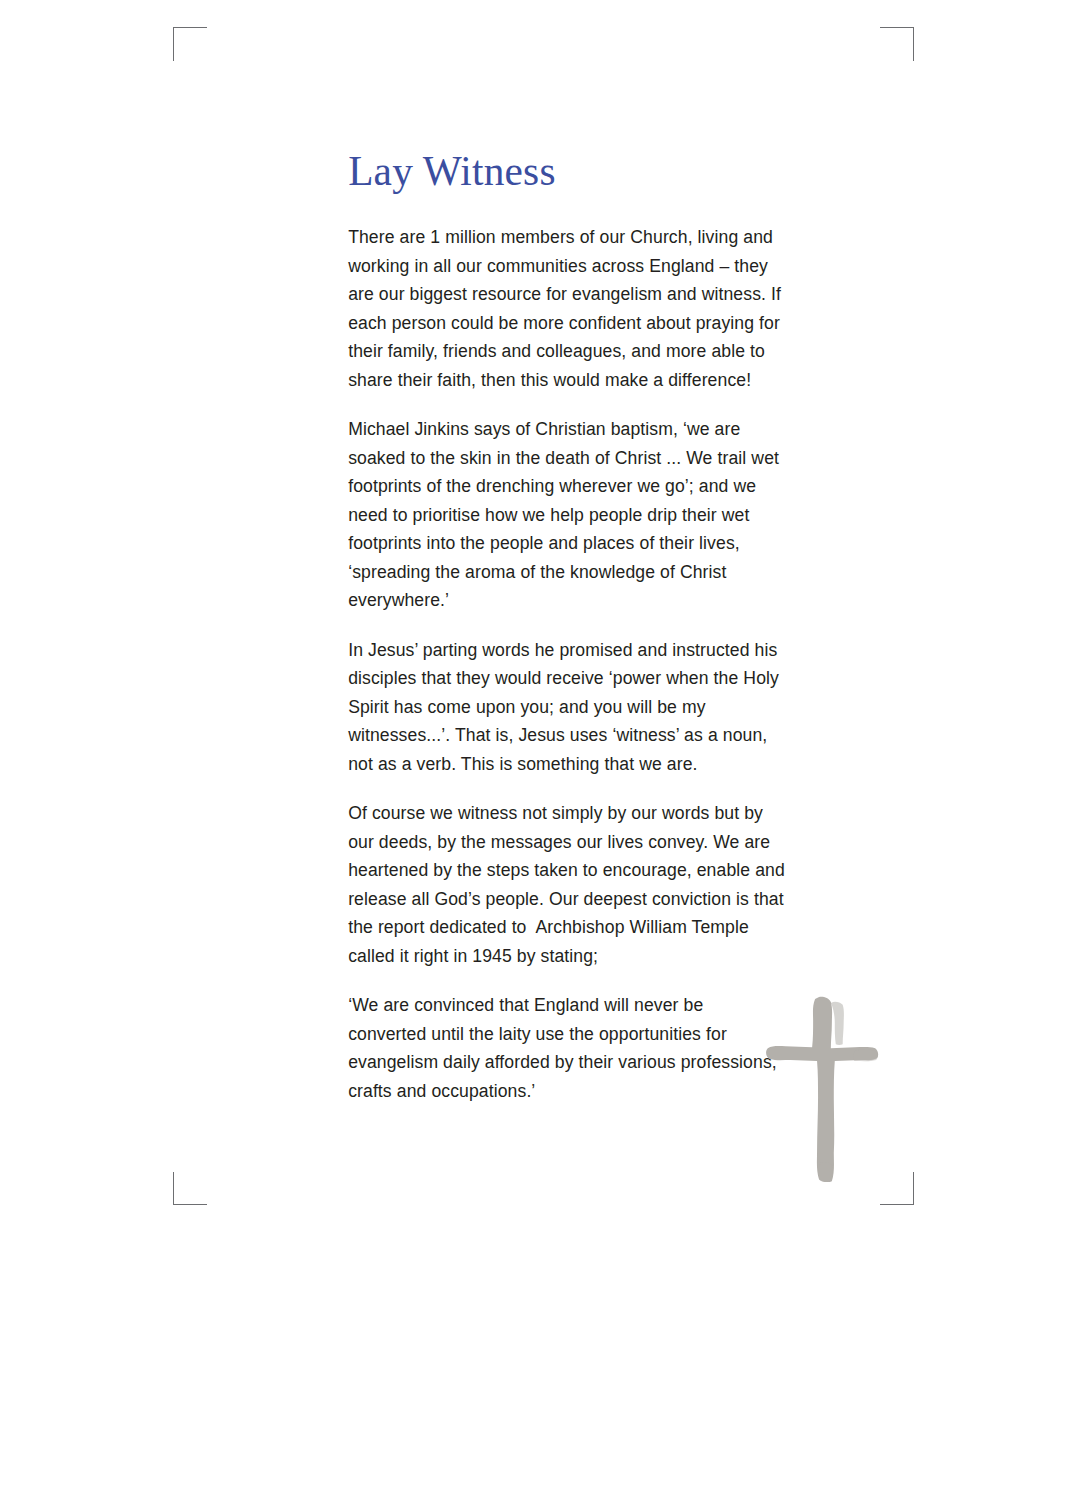Lay Witness
There are 1 million members of our Church, living and working in all our communities across England – they are our biggest resource for evangelism and witness. If each person could be more confident about praying for their family, friends and colleagues, and more able to share their faith, then this would make a difference!
Michael Jinkins says of Christian baptism, ‘we are soaked to the skin in the death of Christ ... We trail wet footprints of the drenching wherever we go’; and we need to prioritise how we help people drip their wet footprints into the people and places of their lives, ‘spreading the aroma of the knowledge of Christ everywhere.’
In Jesus’ parting words he promised and instructed his disciples that they would receive ‘power when the Holy Spirit has come upon you; and you will be my witnesses...’. That is, Jesus uses ‘witness’ as a noun, not as a verb. This is something that we are.
Of course we witness not simply by our words but by our deeds, by the messages our lives convey. We are heartened by the steps taken to encourage, enable and release all God’s people. Our deepest conviction is that the report dedicated to Archbishop William Temple called it right in 1945 by stating;
‘We are convinced that England will never be converted until the laity use the opportunities for evangelism daily afforded by their various professions, crafts and occupations.’